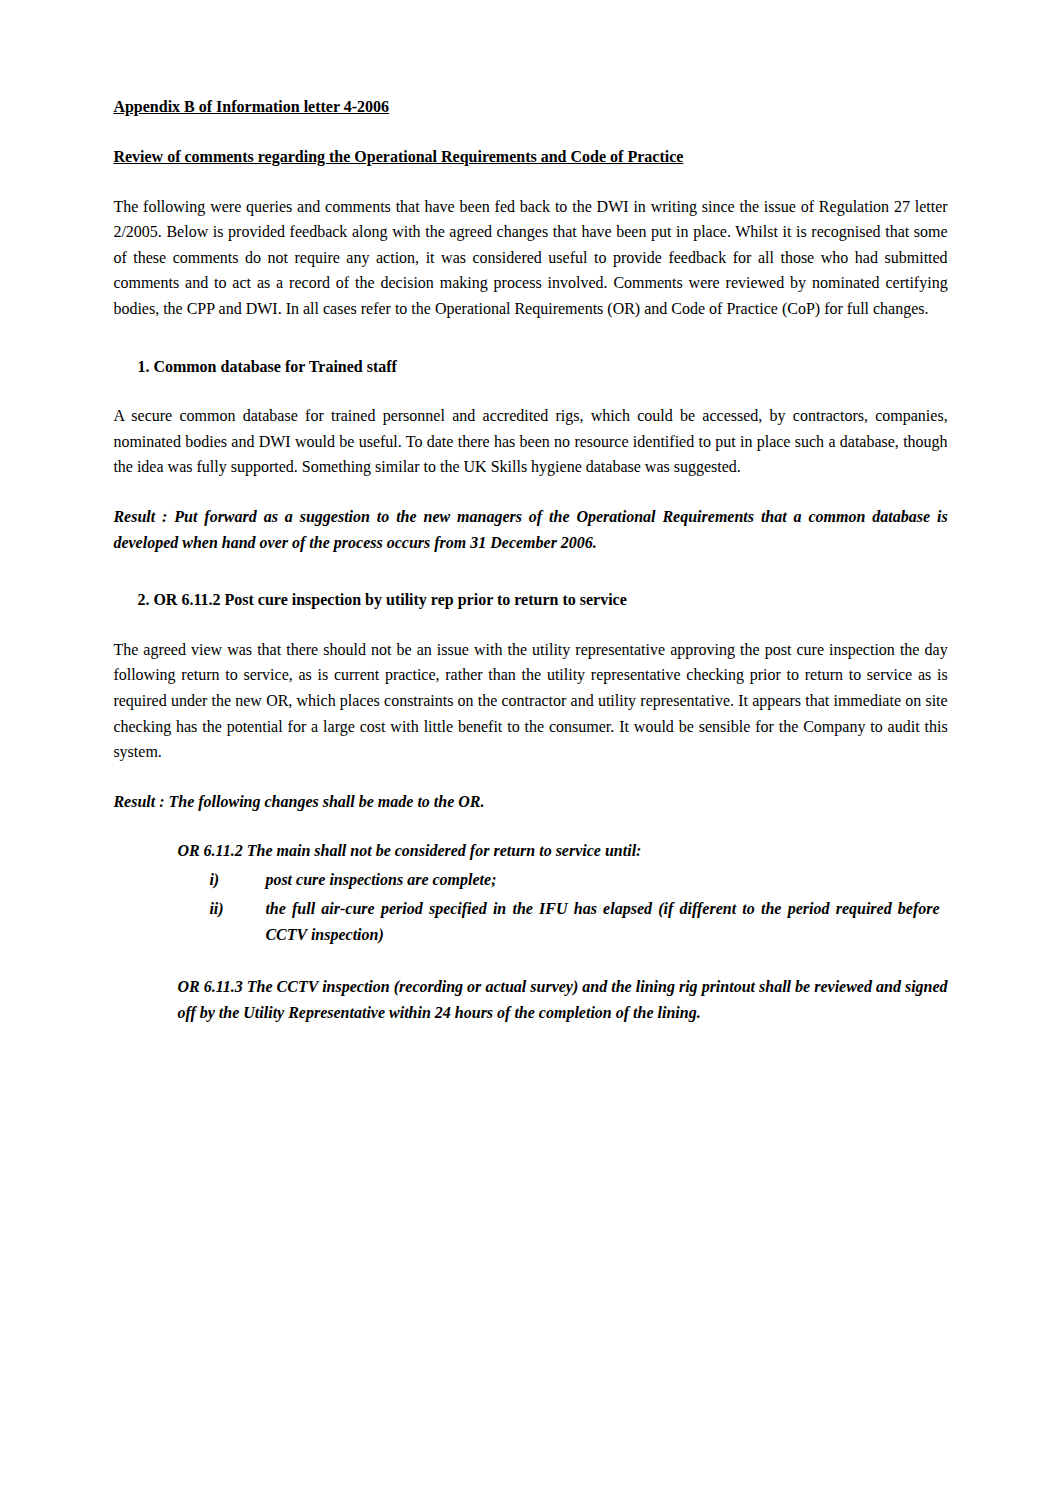Appendix B of Information letter 4-2006
Review of comments regarding the Operational Requirements and Code of Practice
The following were queries and comments that have been fed back to the DWI in writing since the issue of Regulation 27 letter 2/2005. Below is provided feedback along with the agreed changes that have been put in place. Whilst it is recognised that some of these comments do not require any action, it was considered useful to provide feedback for all those who had submitted comments and to act as a record of the decision making process involved. Comments were reviewed by nominated certifying bodies, the CPP and DWI. In all cases refer to the Operational Requirements (OR) and Code of Practice (CoP) for full changes.
Common database for Trained staff
A secure common database for trained personnel and accredited rigs, which could be accessed, by contractors, companies, nominated bodies and DWI would be useful. To date there has been no resource identified to put in place such a database, though the idea was fully supported. Something similar to the UK Skills hygiene database was suggested.
Result : Put forward as a suggestion to the new managers of the Operational Requirements that a common database is developed when hand over of the process occurs from 31 December 2006.
OR 6.11.2 Post cure inspection by utility rep prior to return to service
The agreed view was that there should not be an issue with the utility representative approving the post cure inspection the day following return to service, as is current practice, rather than the utility representative checking prior to return to service as is required under the new OR, which places constraints on the contractor and utility representative. It appears that immediate on site checking has the potential for a large cost with little benefit to the consumer. It would be sensible for the Company to audit this system.
Result : The following changes shall be made to the OR.
OR 6.11.2 The main shall not be considered for return to service until:
| i) | post cure inspections are complete; |
| ii) | the full air-cure period specified in the IFU has elapsed (if different to the period required before CCTV inspection) |
OR 6.11.3 The CCTV inspection (recording or actual survey) and the lining rig printout shall be reviewed and signed off by the Utility Representative within 24 hours of the completion of the lining.